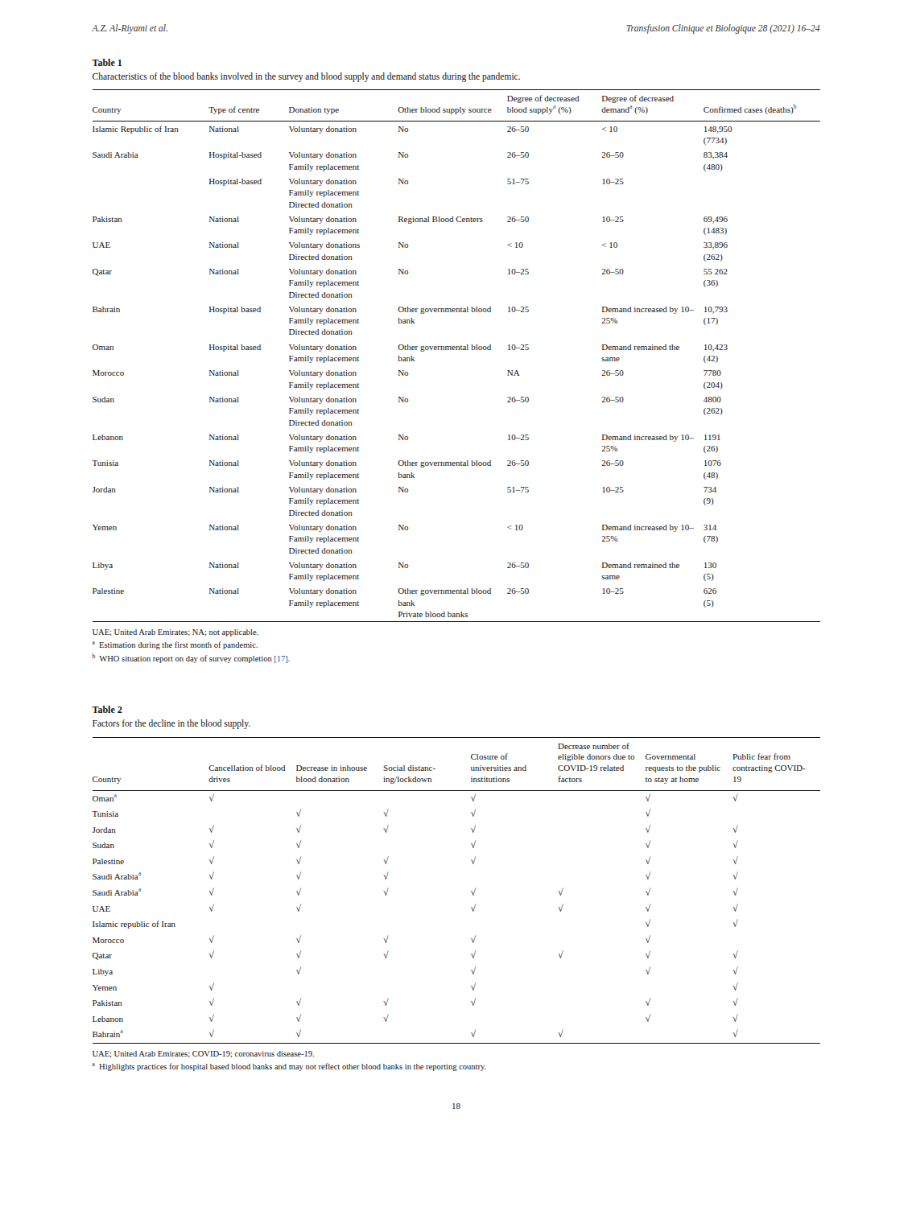A.Z. Al-Riyami et al.
Transfusion Clinique et Biologique 28 (2021) 16–24
Table 1
Characteristics of the blood banks involved in the survey and blood supply and demand status during the pandemic.
| Country | Type of centre | Donation type | Other blood supply source | Degree of decreased blood supply a (%) | Degree of decreased demand a (%) | Confirmed cases (deaths) b |
| --- | --- | --- | --- | --- | --- | --- |
| Islamic Republic of Iran | National | Voluntary donation | No | 26–50 | < 10 | 148,950 (7734) |
| Saudi Arabia | Hospital-based | Voluntary donation Family replacement | No | 26–50 | 26–50 | 83,384 (480) |
| | Hospital-based | Voluntary donation Family replacement Directed donation | No | 51–75 | 10–25 | |
| Pakistan | National | Voluntary donation Family replacement | Regional Blood Centers | 26–50 | 10–25 | 69,496 (1483) |
| UAE | National | Voluntary donations Directed donation | No | < 10 | < 10 | 33,896 (262) |
| Qatar | National | Voluntary donation Family replacement Directed donation | No | 10–25 | 26–50 | 55 262 (36) |
| Bahrain | Hospital based | Voluntary donation Family replacement Directed donation | Other governmental blood bank | 10–25 | Demand increased by 10–25% | 10,793 (17) |
| Oman | Hospital based | Voluntary donation Family replacement | Other governmental blood bank | 10–25 | Demand remained the same | 10,423 (42) |
| Morocco | National | Voluntary donation Family replacement | No | NA | 26–50 | 7780 (204) |
| Sudan | National | Voluntary donation Family replacement Directed donation | No | 26–50 | 26–50 | 4800 (262) |
| Lebanon | National | Voluntary donation Family replacement | No | 10–25 | Demand increased by 10–25% | 1191 (26) |
| Tunisia | National | Voluntary donation Family replacement | Other governmental blood bank | 26–50 | 26–50 | 1076 (48) |
| Jordan | National | Voluntary donation Family replacement Directed donation | No | 51–75 | 10–25 | 734 (9) |
| Yemen | National | Voluntary donation Family replacement Directed donation | No | < 10 | Demand increased by 10–25% | 314 (78) |
| Libya | National | Voluntary donation Family replacement | No | 26–50 | Demand remained the same | 130 (5) |
| Palestine | National | Voluntary donation Family replacement | Other governmental blood bank Private blood banks | 26–50 | 10–25 | 626 (5) |
UAE; United Arab Emirates; NA; not applicable.
a Estimation during the first month of pandemic.
b WHO situation report on day of survey completion [17].
Table 2
Factors for the decline in the blood supply.
| Country | Cancellation of blood drives | Decrease in inhouse blood donation | Social distanc-ing/lockdown | Closure of universities and institutions | Decrease number of eligible donors due to COVID-19 related factors | Governmental requests to the public to stay at home | Public fear from contracting COVID-19 |
| --- | --- | --- | --- | --- | --- | --- | --- |
| Oman a | √ | | | √ | | √ | √ |
| Tunisia | | √ | √ | √ | | √ | |
| Jordan | √ | √ | √ | √ | | √ | √ |
| Sudan | √ | √ | | √ | | √ | √ |
| Palestine | √ | √ | √ | √ | | √ | √ |
| Saudi Arabia a | √ | √ | √ | | | √ | √ |
| Saudi Arabia a | √ | √ | √ | √ | √ | √ | √ |
| UAE | √ | √ | | √ | √ | √ | √ |
| Islamic republic of Iran | | | | | | √ | √ |
| Morocco | √ | √ | √ | √ | | √ | |
| Qatar | √ | √ | √ | √ | √ | √ | √ |
| Libya | | √ | | √ | | √ | √ |
| Yemen | √ | | | √ | | | √ |
| Pakistan | √ | √ | √ | √ | | √ | √ |
| Lebanon | √ | √ | √ | | | √ | √ |
| Bahrain a | √ | √ | | √ | √ | | √ |
UAE; United Arab Emirates; COVID-19; coronavirus disease-19.
a Highlights practices for hospital based blood banks and may not reflect other blood banks in the reporting country.
18